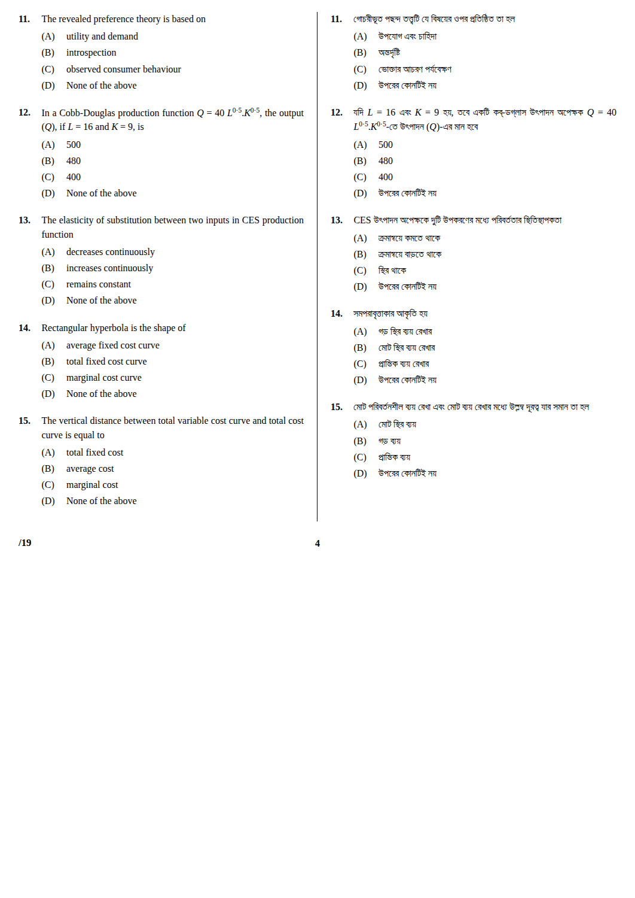11.
The revealed preference theory is based on
(A) utility and demand
(B) introspection
(C) observed consumer behaviour
(D) None of the above
12.
In a Cobb-Douglas production function Q = 40 L0·5.K0·5, the output (Q), if L = 16 and K = 9, is
(A) 500
(B) 480
(C) 400
(D) None of the above
13.
The elasticity of substitution between two inputs in CES production function
(A) decreases continuously
(B) increases continuously
(C) remains constant
(D) None of the above
14.
Rectangular hyperbola is the shape of
(A) average fixed cost curve
(B) total fixed cost curve
(C) marginal cost curve
(D) None of the above
15.
The vertical distance between total variable cost curve and total cost curve is equal to
(A) total fixed cost
(B) average cost
(C) marginal cost
(D) None of the above
11.
গোচরীভূত পছন্দ তত্ত্বটি যে বিষয়ের ওপর প্রতিষ্ঠিত তা হল
(A) উপযোগ এবং চাহিদা
(B) অন্তর্দৃষ্টি
(C) ভোক্তার আচরণ পর্যবেক্ষণ
(D) উপরের কোনটিই নয়
12.
যদি L = 16 এবং K = 9 হয়, তবে একটি কব্‌-ডগ্‌লাস উৎপাদন অপেক্ষক Q = 40 L0·5.K0·5-তে উৎপাদন (Q)-এর মান হবে
(A) 500
(B) 480
(C) 400
(D) উপরের কোনটিই নয়
13.
CES উৎপাদন অপেক্ষকে দুটি উপকরণের মধ্যে পরিবর্ততার স্থিতিস্থাপকতা
(A) ক্রমান্বয়ে কমতে থাকে
(B) ক্রমান্বয়ে বাড়তে থাকে
(C) স্থির থাকে
(D) উপরের কোনটিই নয়
14.
সমপরাবৃত্তাকার আকৃতি হয়
(A) গড় স্থির ব্যয় রেখার
(B) মোট স্থির ব্যয় রেখার
(C) প্রান্তিক ব্যয় রেখার
(D) উপরের কোনটিই নয়
15.
মোট পরিবর্তনশীল ব্যয় রেখা এবং মোট ব্যয় রেখার মধ্যে উল্লম্ব দূরত্ব যার সমান তা হল
(A) মোট স্থির ব্যয়
(B) গড় ব্যয়
(C) প্রান্তিক ব্যয়
(D) উপরের কোনটিই নয়
/19 4